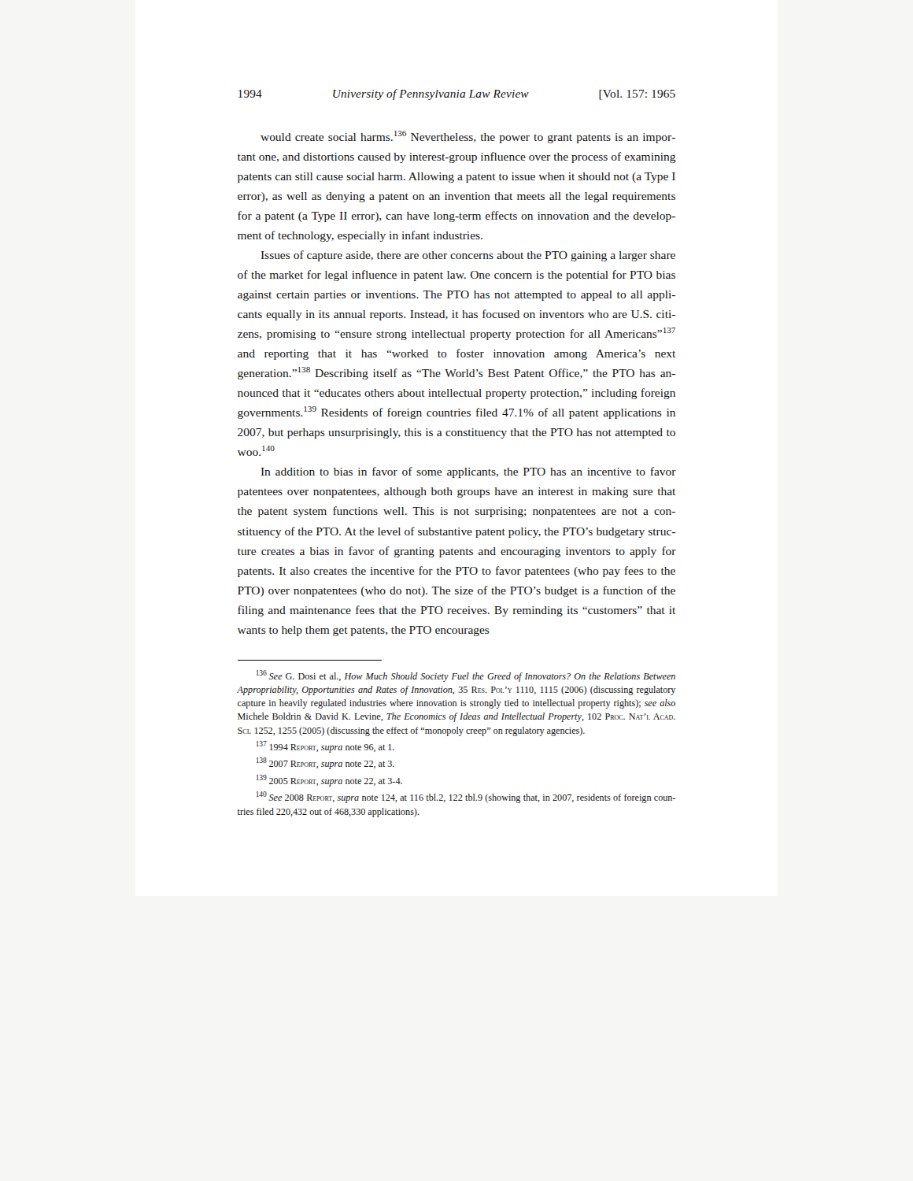1994 University of Pennsylvania Law Review [Vol. 157: 1965
would create social harms.136 Nevertheless, the power to grant patents is an important one, and distortions caused by interest-group influence over the process of examining patents can still cause social harm. Allowing a patent to issue when it should not (a Type I error), as well as denying a patent on an invention that meets all the legal requirements for a patent (a Type II error), can have long-term effects on innovation and the development of technology, especially in infant industries.
Issues of capture aside, there are other concerns about the PTO gaining a larger share of the market for legal influence in patent law. One concern is the potential for PTO bias against certain parties or inventions. The PTO has not attempted to appeal to all applicants equally in its annual reports. Instead, it has focused on inventors who are U.S. citizens, promising to “ensure strong intellectual property protection for all Americans”137 and reporting that it has “worked to foster innovation among America’s next generation.”138 Describing itself as “The World’s Best Patent Office,” the PTO has announced that it “educates others about intellectual property protection,” including foreign governments.139 Residents of foreign countries filed 47.1% of all patent applications in 2007, but perhaps unsurprisingly, this is a constituency that the PTO has not attempted to woo.140
In addition to bias in favor of some applicants, the PTO has an incentive to favor patentees over nonpatentees, although both groups have an interest in making sure that the patent system functions well. This is not surprising; nonpatentees are not a constituency of the PTO. At the level of substantive patent policy, the PTO’s budgetary structure creates a bias in favor of granting patents and encouraging inventors to apply for patents. It also creates the incentive for the PTO to favor patentees (who pay fees to the PTO) over nonpatentees (who do not). The size of the PTO’s budget is a function of the filing and maintenance fees that the PTO receives. By reminding its “customers” that it wants to help them get patents, the PTO encourages
136 See G. Dosi et al., How Much Should Society Fuel the Greed of Innovators? On the Relations Between Appropriability, Opportunities and Rates of Innovation, 35 Res. Pol’y 1110, 1115 (2006) (discussing regulatory capture in heavily regulated industries where innovation is strongly tied to intellectual property rights); see also Michele Boldrin & David K. Levine, The Economics of Ideas and Intellectual Property, 102 Proc. Nat’l Acad. Sci. 1252, 1255 (2005) (discussing the effect of “monopoly creep” on regulatory agencies).
1371994 Report, supra note 96, at 1.
1382007 Report, supra note 22, at 3.
1392005 Report, supra note 22, at 3-4.
140 See 2008 Report, supra note 124, at 116 tbl.2, 122 tbl.9 (showing that, in 2007, residents of foreign countries filed 220,432 out of 468,330 applications).